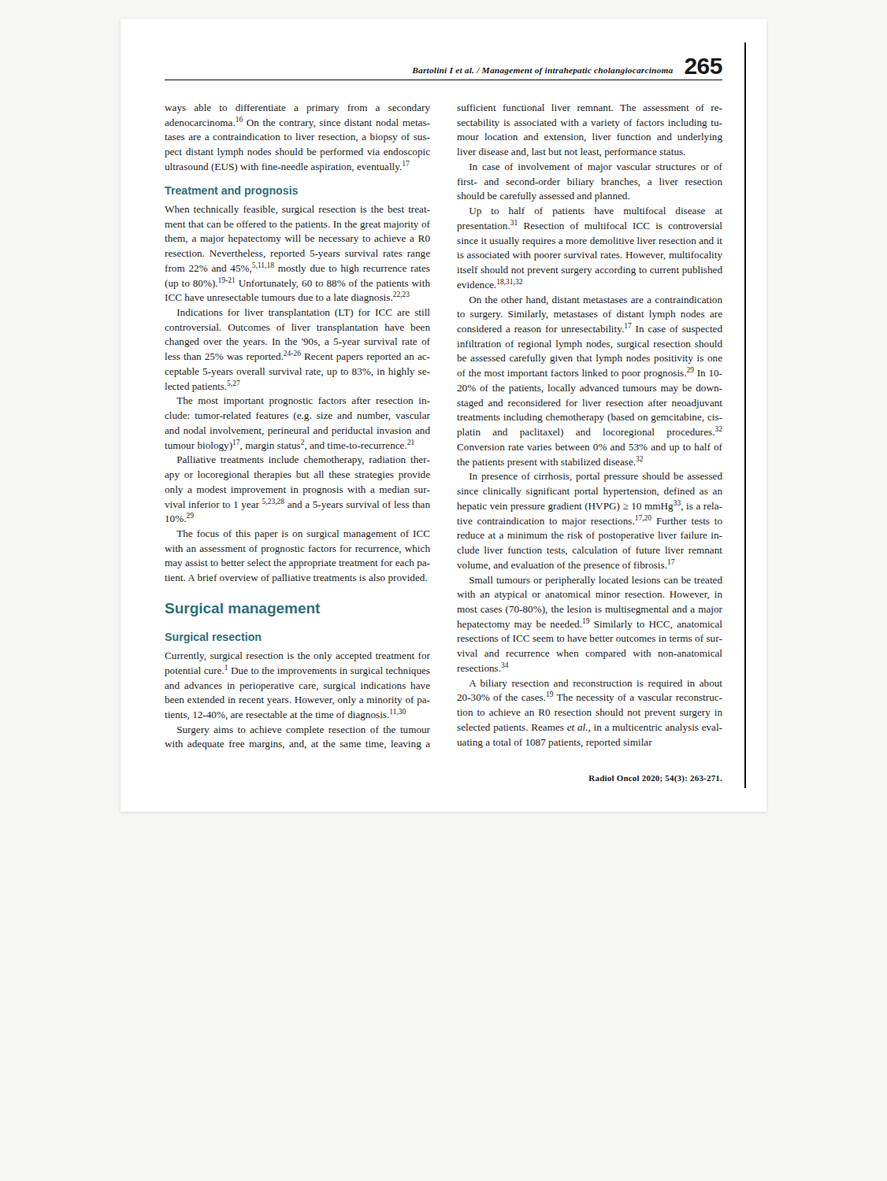Bartolini I et al. / Management of intrahepatic cholangiocarcinoma
265
ways able to differentiate a primary from a secondary adenocarcinoma.16 On the contrary, since distant nodal metastases are a contraindication to liver resection, a biopsy of suspect distant lymph nodes should be performed via endoscopic ultrasound (EUS) with fine-needle aspiration, eventually.17
Treatment and prognosis
When technically feasible, surgical resection is the best treatment that can be offered to the patients. In the great majority of them, a major hepatectomy will be necessary to achieve a R0 resection. Nevertheless, reported 5-years survival rates range from 22% and 45%,5,11,18 mostly due to high recurrence rates (up to 80%).19-21 Unfortunately, 60 to 88% of the patients with ICC have unresectable tumours due to a late diagnosis.22,23
Indications for liver transplantation (LT) for ICC are still controversial. Outcomes of liver transplantation have been changed over the years. In the '90s, a 5-year survival rate of less than 25% was reported.24-26 Recent papers reported an acceptable 5-years overall survival rate, up to 83%, in highly selected patients.5,27
The most important prognostic factors after resection include: tumor-related features (e.g. size and number, vascular and nodal involvement, perineural and periductal invasion and tumour biology)17, margin status2, and time-to-recurrence.21
Palliative treatments include chemotherapy, radiation therapy or locoregional therapies but all these strategies provide only a modest improvement in prognosis with a median survival inferior to 1 year 5,23,28 and a 5-years survival of less than 10%.29
The focus of this paper is on surgical management of ICC with an assessment of prognostic factors for recurrence, which may assist to better select the appropriate treatment for each patient. A brief overview of palliative treatments is also provided.
Surgical management
Surgical resection
Currently, surgical resection is the only accepted treatment for potential cure.1 Due to the improvements in surgical techniques and advances in perioperative care, surgical indications have been extended in recent years. However, only a minority of patients, 12-40%, are resectable at the time of diagnosis.11,30
Surgery aims to achieve complete resection of the tumour with adequate free margins, and, at the same time, leaving a sufficient functional liver remnant. The assessment of resectability is associated with a variety of factors including tumour location and extension, liver function and underlying liver disease and, last but not least, performance status.
In case of involvement of major vascular structures or of first- and second-order biliary branches, a liver resection should be carefully assessed and planned.
Up to half of patients have multifocal disease at presentation.31 Resection of multifocal ICC is controversial since it usually requires a more demolitive liver resection and it is associated with poorer survival rates. However, multifocality itself should not prevent surgery according to current published evidence.18,31,32
On the other hand, distant metastases are a contraindication to surgery. Similarly, metastases of distant lymph nodes are considered a reason for unresectability.17 In case of suspected infiltration of regional lymph nodes, surgical resection should be assessed carefully given that lymph nodes positivity is one of the most important factors linked to poor prognosis.29 In 10-20% of the patients, locally advanced tumours may be downstaged and reconsidered for liver resection after neoadjuvant treatments including chemotherapy (based on gemcitabine, cisplatin and paclitaxel) and locoregional procedures.32 Conversion rate varies between 0% and 53% and up to half of the patients present with stabilized disease.32
In presence of cirrhosis, portal pressure should be assessed since clinically significant portal hypertension, defined as an hepatic vein pressure gradient (HVPG) ≥ 10 mmHg33, is a relative contraindication to major resections.17,20 Further tests to reduce at a minimum the risk of postoperative liver failure include liver function tests, calculation of future liver remnant volume, and evaluation of the presence of fibrosis.17
Small tumours or peripherally located lesions can be treated with an atypical or anatomical minor resection. However, in most cases (70-80%), the lesion is multisegmental and a major hepatectomy may be needed.19 Similarly to HCC, anatomical resections of ICC seem to have better outcomes in terms of survival and recurrence when compared with non-anatomical resections.34
A biliary resection and reconstruction is required in about 20-30% of the cases.19 The necessity of a vascular reconstruction to achieve an R0 resection should not prevent surgery in selected patients. Reames et al., in a multicentric analysis evaluating a total of 1087 patients, reported similar
Radiol Oncol 2020; 54(3): 263-271.